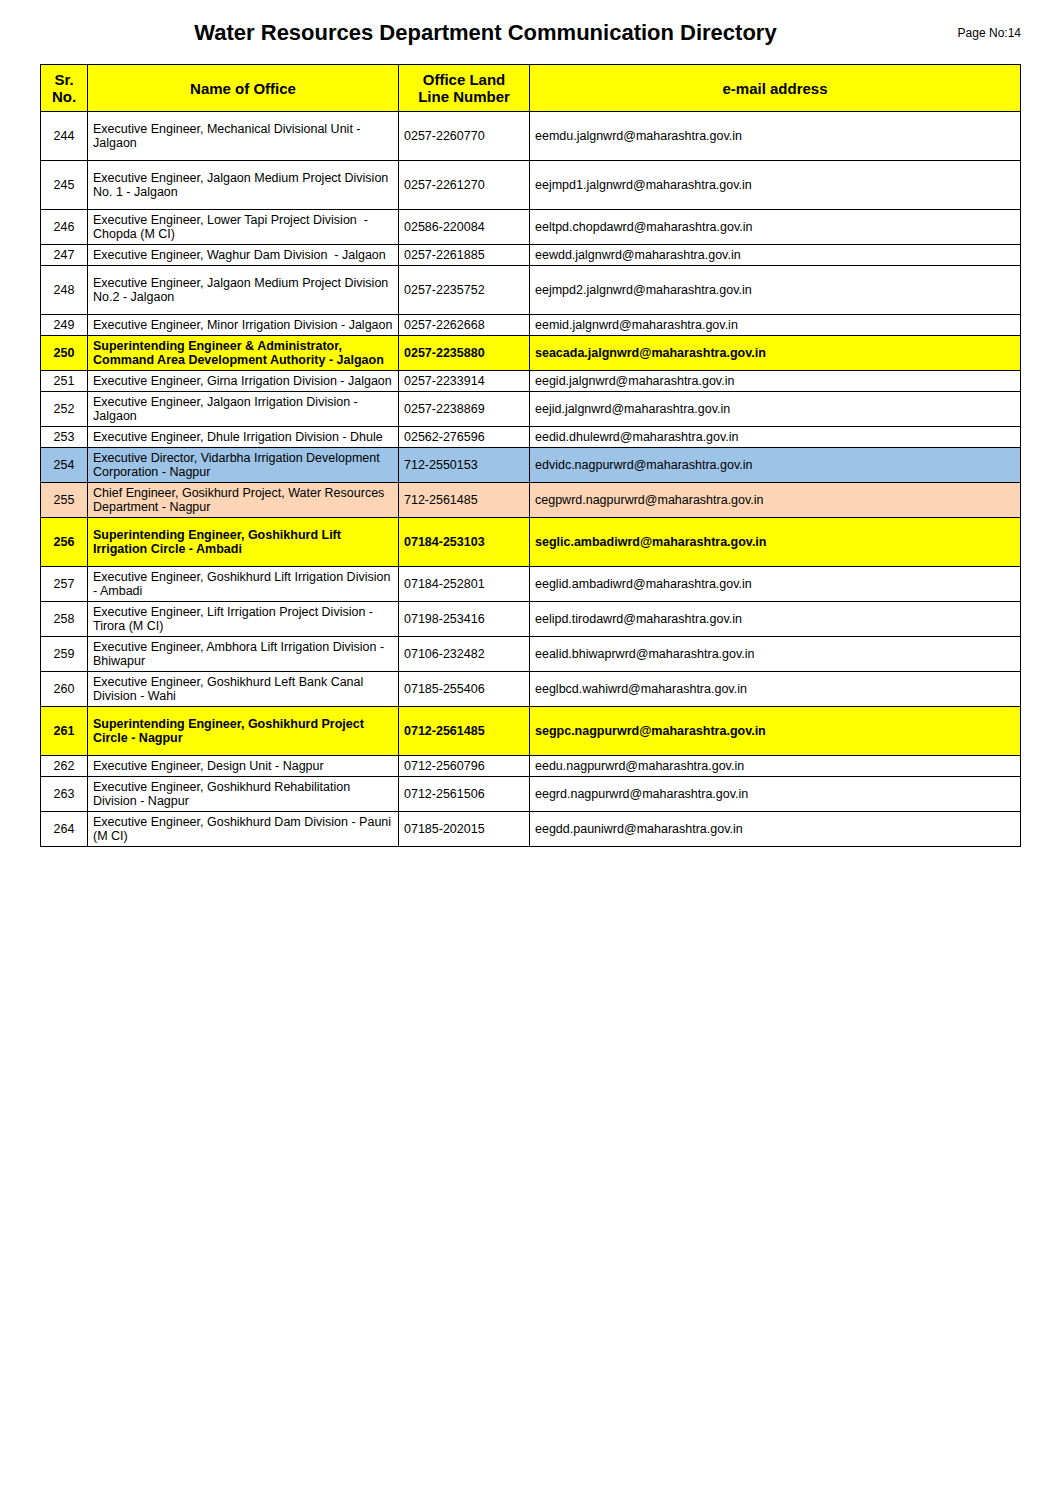Water Resources Department Communication Directory
Page No:14
| Sr. No. | Name of Office | Office Land Line Number | e-mail address |
| --- | --- | --- | --- |
| 244 | Executive Engineer, Mechanical Divisional Unit - Jalgaon | 0257-2260770 | eemdu.jalgnwrd@maharashtra.gov.in |
| 245 | Executive Engineer, Jalgaon Medium Project Division No. 1 - Jalgaon | 0257-2261270 | eejmpd1.jalgnwrd@maharashtra.gov.in |
| 246 | Executive Engineer, Lower Tapi Project Division - Chopda (M CI) | 02586-220084 | eeltpd.chopdawrd@maharashtra.gov.in |
| 247 | Executive Engineer, Waghur Dam Division - Jalgaon | 0257-2261885 | eewdd.jalgnwrd@maharashtra.gov.in |
| 248 | Executive Engineer, Jalgaon Medium Project Division No.2 - Jalgaon | 0257-2235752 | eejmpd2.jalgnwrd@maharashtra.gov.in |
| 249 | Executive Engineer, Minor Irrigation Division - Jalgaon | 0257-2262668 | eemid.jalgnwrd@maharashtra.gov.in |
| 250 | Superintending Engineer & Administrator, Command Area Development Authority - Jalgaon | 0257-2235880 | seacada.jalgnwrd@maharashtra.gov.in |
| 251 | Executive Engineer, Girna Irrigation Division - Jalgaon | 0257-2233914 | eegid.jalgnwrd@maharashtra.gov.in |
| 252 | Executive Engineer, Jalgaon Irrigation Division - Jalgaon | 0257-2238869 | eejid.jalgnwrd@maharashtra.gov.in |
| 253 | Executive Engineer, Dhule Irrigation Division - Dhule | 02562-276596 | eedid.dhulewrd@maharashtra.gov.in |
| 254 | Executive Director, Vidarbha Irrigation Development Corporation - Nagpur | 712-2550153 | edvidc.nagpurwrd@maharashtra.gov.in |
| 255 | Chief Engineer, Gosikhurd Project, Water Resources Department - Nagpur | 712-2561485 | cegpwrd.nagpurwrd@maharashtra.gov.in |
| 256 | Superintending Engineer, Goshikhurd Lift Irrigation Circle - Ambadi | 07184-253103 | seglic.ambadiwrd@maharashtra.gov.in |
| 257 | Executive Engineer, Goshikhurd Lift Irrigation Division - Ambadi | 07184-252801 | eeglid.ambadiwrd@maharashtra.gov.in |
| 258 | Executive Engineer, Lift Irrigation Project Division - Tirora (M CI) | 07198-253416 | eelipd.tirodawrd@maharashtra.gov.in |
| 259 | Executive Engineer, Ambhora Lift Irrigation Division - Bhiwapur | 07106-232482 | eealid.bhiwaprwrd@maharashtra.gov.in |
| 260 | Executive Engineer, Goshikhurd Left Bank Canal Division - Wahi | 07185-255406 | eeglbcd.wahiwrd@maharashtra.gov.in |
| 261 | Superintending Engineer, Goshikhurd Project Circle - Nagpur | 0712-2561485 | segpc.nagpurwrd@maharashtra.gov.in |
| 262 | Executive Engineer, Design Unit - Nagpur | 0712-2560796 | eedu.nagpurwrd@maharashtra.gov.in |
| 263 | Executive Engineer, Goshikhurd Rehabilitation Division - Nagpur | 0712-2561506 | eegrd.nagpurwrd@maharashtra.gov.in |
| 264 | Executive Engineer, Goshikhurd Dam Division - Pauni (M CI) | 07185-202015 | eegdd.pauniwrd@maharashtra.gov.in |